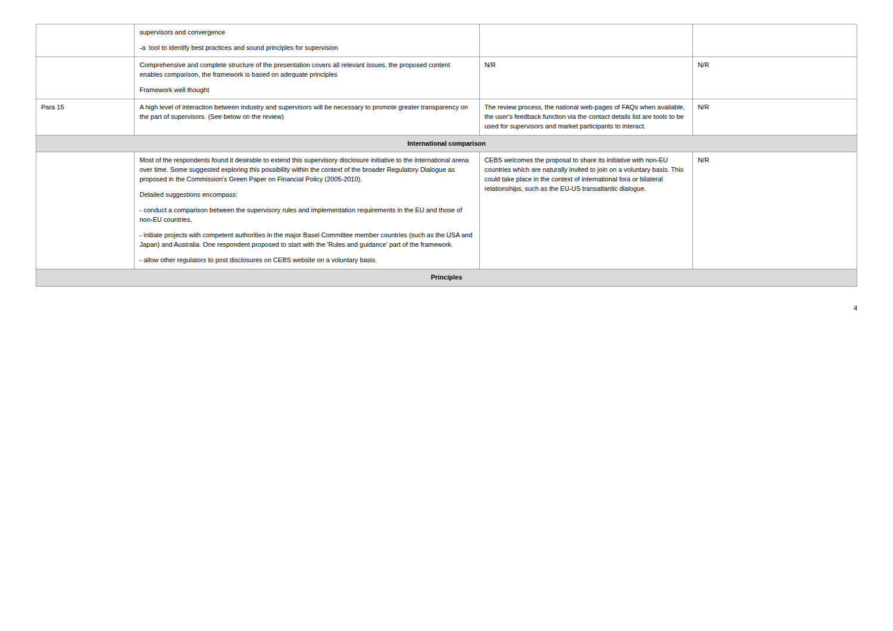| | supervisors and convergence -a tool to identify best practices and sound principles for supervision | | |
| | Comprehensive and complete structure of the presentation covers all relevant issues, the proposed content enables comparison, the framework is based on adequate principles Framework well thought | N/R | N/R |
| Para 15 | A high level of interaction between industry and supervisors will be necessary to promote greater transparency on the part of supervisors. (See below on the review) | The review process, the national web-pages of FAQs when available, the user's feedback function via the contact details list are tools to be used for supervisors and market participants to interact. | N/R |
| International comparison |
| | Most of the respondents found it desirable to extend this supervisory disclosure initiative to the international arena over time. Some suggested exploring this possibility within the context of the broader Regulatory Dialogue as proposed in the Commission's Green Paper on Financial Policy (2005-2010). Detailed suggestions encompass: - conduct a comparison between the supervisory rules and implementation requirements in the EU and those of non-EU countries, - initiate projects with competent authorities in the major Basel Committee member countries (such as the USA and Japan) and Australia. One respondent proposed to start with the 'Rules and guidance' part of the framework. - allow other regulators to post disclosures on CEBS website on a voluntary basis. | CEBS welcomes the proposal to share its initiative with non-EU countries which are naturally invited to join on a voluntary basis. This could take place in the context of international fora or bilateral relationships, such as the EU-US transatlantic dialogue. | N/R |
| Principles |
4